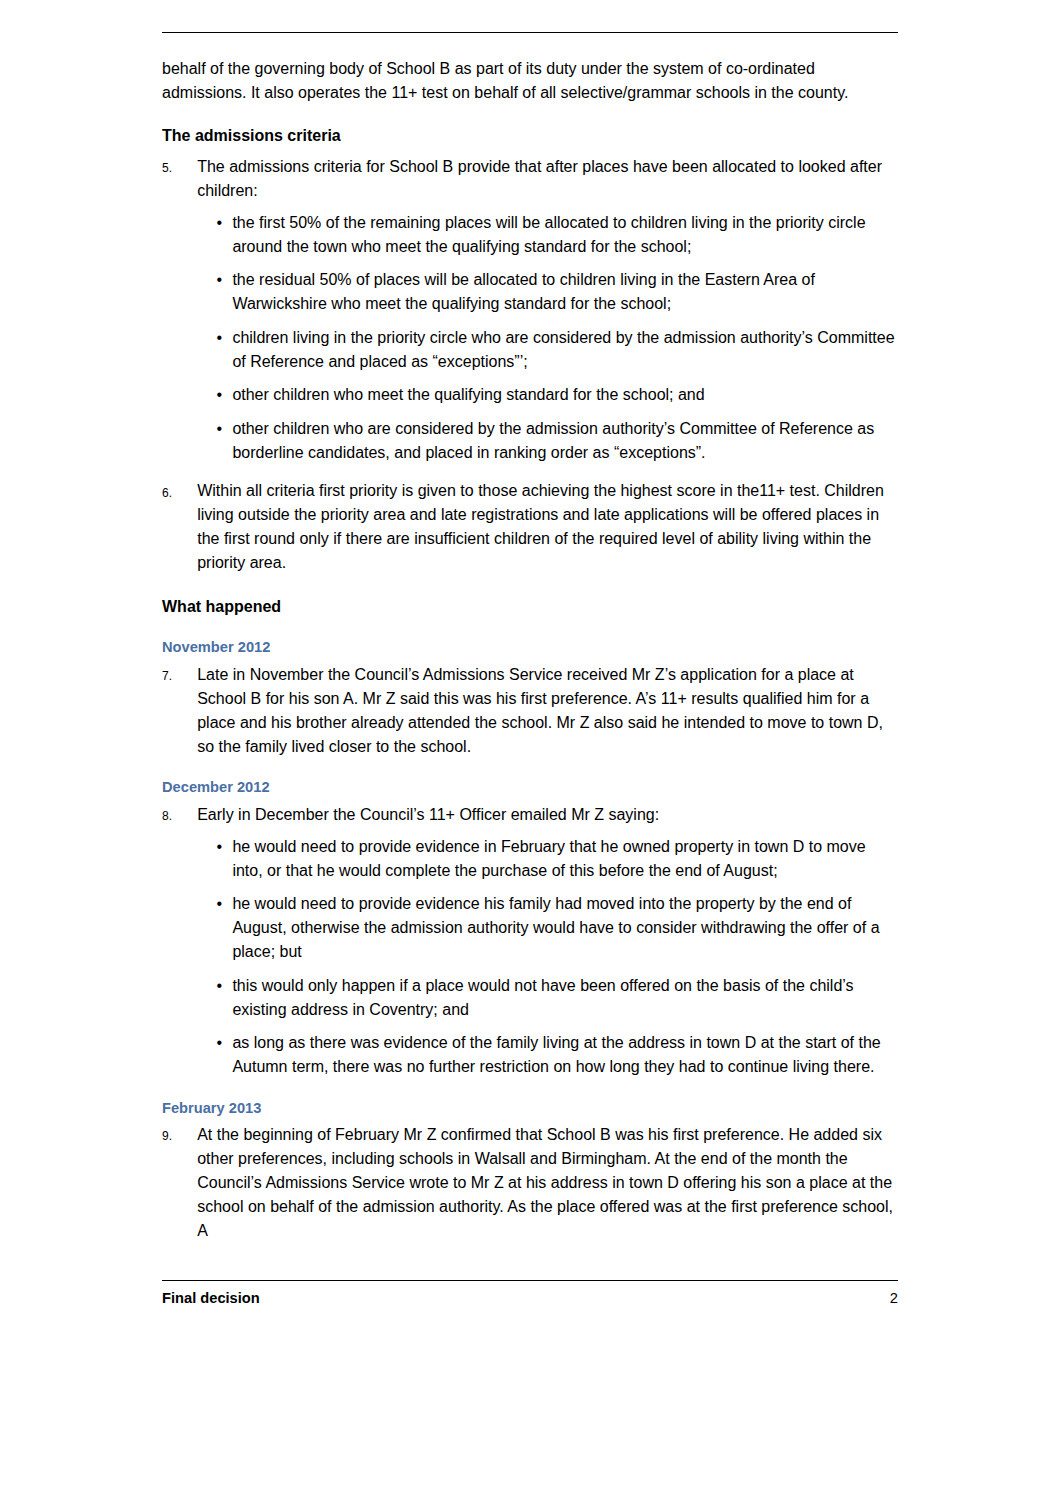behalf of the governing body of School B as part of its duty under the system of co-ordinated admissions. It also operates the 11+ test on behalf of all selective/grammar schools in the county.
The admissions criteria
The admissions criteria for School B provide that after places have been allocated to looked after children:
the first 50% of the remaining places will be allocated to children living in the priority circle around the town who meet the qualifying standard for the school;
the residual 50% of places will be allocated to children living in the Eastern Area of Warwickshire who meet the qualifying standard for the school;
children living in the priority circle who are considered by the admission authority’s Committee of Reference and placed as “exceptions”’;
other children who meet the qualifying standard for the school; and
other children who are considered by the admission authority’s Committee of Reference as borderline candidates, and placed in ranking order as “exceptions”.
Within all criteria first priority is given to those achieving the highest score in the11+ test. Children living outside the priority area and late registrations and late applications will be offered places in the first round only if there are insufficient children of the required level of ability living within the priority area.
What happened
November 2012
Late in November the Council’s Admissions Service received Mr Z’s application for a place at School B for his son A. Mr Z said this was his first preference. A’s 11+ results qualified him for a place and his brother already attended the school. Mr Z also said he intended to move to town D, so the family lived closer to the school.
December 2012
Early in December the Council’s 11+ Officer emailed Mr Z saying:
he would need to provide evidence in February that he owned property in town D to move into, or that he would complete the purchase of this before the end of August;
he would need to provide evidence his family had moved into the property by the end of August, otherwise the admission authority would have to consider withdrawing the offer of a place; but
this would only happen if a place would not have been offered on the basis of the child’s existing address in Coventry; and
as long as there was evidence of the family living at the address in town D at the start of the Autumn term, there was no further restriction on how long they had to continue living there.
February 2013
At the beginning of February Mr Z confirmed that School B was his first preference. He added six other preferences, including schools in Walsall and Birmingham. At the end of the month the Council’s Admissions Service wrote to Mr Z at his address in town D offering his son a place at the school on behalf of the admission authority. As the place offered was at the first preference school, A
Final decision 2